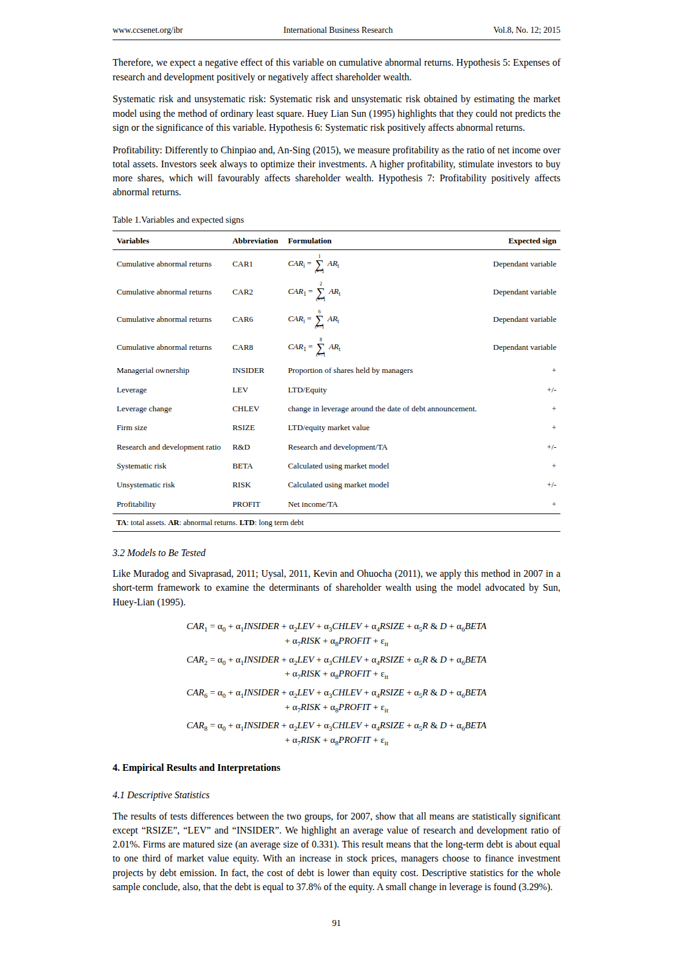www.ccsenet.org/ibr
International Business Research
Vol.8, No. 12; 2015
Therefore, we expect a negative effect of this variable on cumulative abnormal returns. Hypothesis 5: Expenses of research and development positively or negatively affect shareholder wealth.
Systematic risk and unsystematic risk: Systematic risk and unsystematic risk obtained by estimating the market model using the method of ordinary least square. Huey Lian Sun (1995) highlights that they could not predicts the sign or the significance of this variable. Hypothesis 6: Systematic risk positively affects abnormal returns.
Profitability: Differently to Chinpiao and, An-Sing (2015), we measure profitability as the ratio of net income over total assets. Investors seek always to optimize their investments. A higher profitability, stimulate investors to buy more shares, which will favourably affects shareholder wealth. Hypothesis 7: Profitability positively affects abnormal returns.
Table 1.Variables and expected signs
| Variables | Abbreviation | Formulation | Expected sign |
| --- | --- | --- | --- |
| Cumulative abnormal returns | CAR1 | CAR i = 1 ∑ t=−1 AR t | Dependant variable |
| Cumulative abnormal returns | CAR2 | CAR 1 = 2 ∑ t=−1 AR t | Dependant variable |
| Cumulative abnormal returns | CAR6 | CAR i = 6 ∑ t=−1 AR t | Dependant variable |
| Cumulative abnormal returns | CAR8 | CAR 1 = 8 ∑ t=−1 AR t | Dependant variable |
| Managerial ownership | INSIDER | Proportion of shares held by managers | + |
| Leverage | LEV | LTD/Equity | +/- |
| Leverage change | CHLEV | change in leverage around the date of debt announcement. | + |
| Firm size | RSIZE | LTD/equity market value | + |
| Research and development ratio | R&D | Research and development/TA | +/- |
| Systematic risk | BETA | Calculated using market model | + |
| Unsystematic risk | RISK | Calculated using market model | +/- |
| Profitability | PROFIT | Net income/TA | + |
| TA : total assets. AR : abnormal returns. LTD : long term debt |
3.2 Models to Be Tested
Like Muradog and Sivaprasad, 2011; Uysal, 2011, Kevin and Ohuocha (2011), we apply this method in 2007 in a short-term framework to examine the determinants of shareholder wealth using the model advocated by Sun, Huey-Lian (1995).
CAR1 = α0 + α1INSIDER + α2LEV + α3CHLEV + α4RSIZE + α5R & D + α6BETA + α7RISK + α8PROFIT + εit
CAR2 = α0 + α1INSIDER + α2LEV + α3CHLEV + α4RSIZE + α5R & D + α6BETA + α7RISK + α8PROFIT + εit
CAR6 = α0 + α1INSIDER + α2LEV + α3CHLEV + α4RSIZE + α5R & D + α6BETA + α7RISK + α8PROFIT + εit
CAR8 = α0 + α1INSIDER + α2LEV + α3CHLEV + α4RSIZE + α5R & D + α6BETA + α7RISK + α8PROFIT + εit
4. Empirical Results and Interpretations
4.1 Descriptive Statistics
The results of tests differences between the two groups, for 2007, show that all means are statistically significant except “RSIZE”, “LEV” and “INSIDER”. We highlight an average value of research and development ratio of 2.01%. Firms are matured size (an average size of 0.331). This result means that the long-term debt is about equal to one third of market value equity. With an increase in stock prices, managers choose to finance investment projects by debt emission. In fact, the cost of debt is lower than equity cost. Descriptive statistics for the whole sample conclude, also, that the debt is equal to 37.8% of the equity. A small change in leverage is found (3.29%).
91